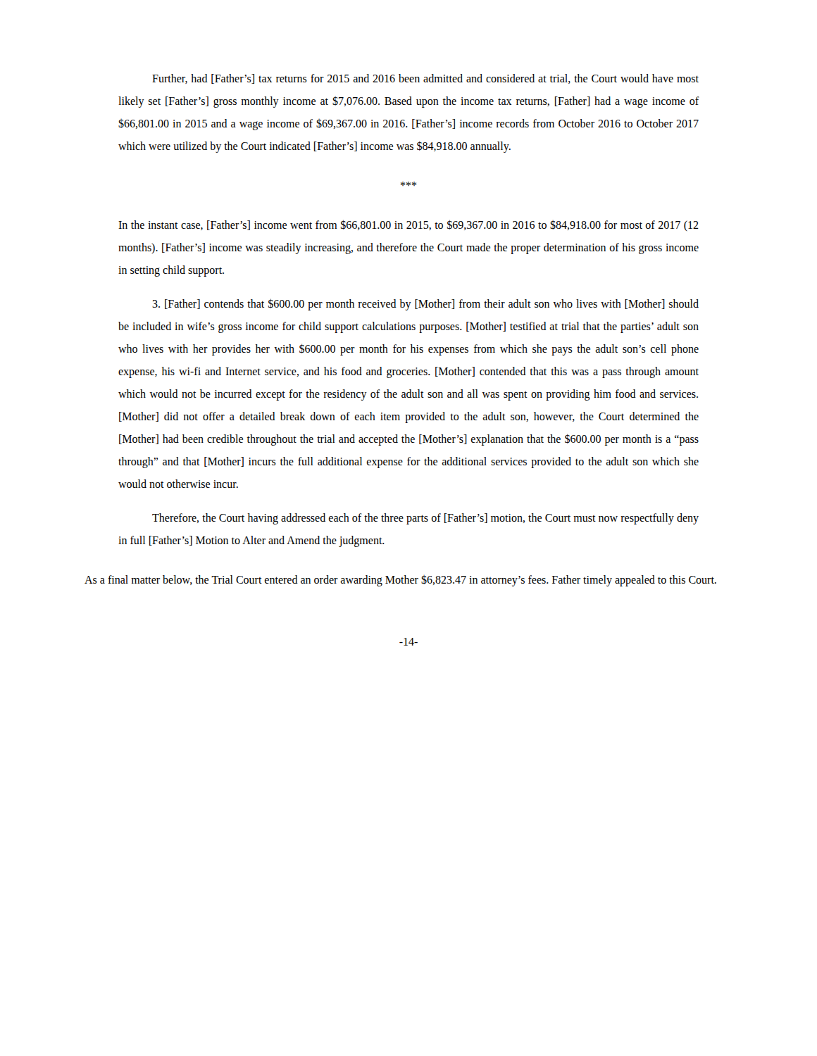Further, had [Father’s] tax returns for 2015 and 2016 been admitted and considered at trial, the Court would have most likely set [Father’s] gross monthly income at $7,076.00. Based upon the income tax returns, [Father] had a wage income of $66,801.00 in 2015 and a wage income of $69,367.00 in 2016. [Father’s] income records from October 2016 to October 2017 which were utilized by the Court indicated [Father’s] income was $84,918.00 annually.
***
In the instant case, [Father’s] income went from $66,801.00 in 2015, to $69,367.00 in 2016 to $84,918.00 for most of 2017 (12 months). [Father’s] income was steadily increasing, and therefore the Court made the proper determination of his gross income in setting child support.
3. [Father] contends that $600.00 per month received by [Mother] from their adult son who lives with [Mother] should be included in wife’s gross income for child support calculations purposes. [Mother] testified at trial that the parties’ adult son who lives with her provides her with $600.00 per month for his expenses from which she pays the adult son’s cell phone expense, his wi-fi and Internet service, and his food and groceries. [Mother] contended that this was a pass through amount which would not be incurred except for the residency of the adult son and all was spent on providing him food and services. [Mother] did not offer a detailed break down of each item provided to the adult son, however, the Court determined the [Mother] had been credible throughout the trial and accepted the [Mother’s] explanation that the $600.00 per month is a “pass through” and that [Mother] incurs the full additional expense for the additional services provided to the adult son which she would not otherwise incur.
Therefore, the Court having addressed each of the three parts of [Father’s] motion, the Court must now respectfully deny in full [Father’s] Motion to Alter and Amend the judgment.
As a final matter below, the Trial Court entered an order awarding Mother $6,823.47 in attorney’s fees. Father timely appealed to this Court.
-14-